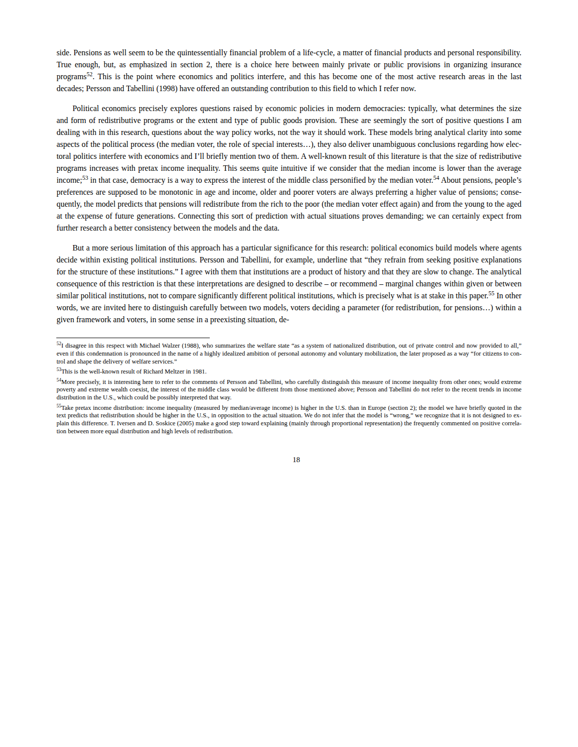side. Pensions as well seem to be the quintessentially financial problem of a life-cycle, a matter of financial products and personal responsibility. True enough, but, as emphasized in section 2, there is a choice here between mainly private or public provisions in organizing insurance programs52. This is the point where economics and politics interfere, and this has become one of the most active research areas in the last decades; Persson and Tabellini (1998) have offered an outstanding contribution to this field to which I refer now.
Political economics precisely explores questions raised by economic policies in modern democracies: typically, what determines the size and form of redistributive programs or the extent and type of public goods provision. These are seemingly the sort of positive questions I am dealing with in this research, questions about the way policy works, not the way it should work. These models bring analytical clarity into some aspects of the political process (the median voter, the role of special interests…), they also deliver unambiguous conclusions regarding how electoral politics interfere with economics and I’ll briefly mention two of them. A well-known result of this literature is that the size of redistributive programs increases with pretax income inequality. This seems quite intuitive if we consider that the median income is lower than the average income;53 in that case, democracy is a way to express the interest of the middle class personified by the median voter.54 About pensions, people’s preferences are supposed to be monotonic in age and income, older and poorer voters are always preferring a higher value of pensions; consequently, the model predicts that pensions will redistribute from the rich to the poor (the median voter effect again) and from the young to the aged at the expense of future generations. Connecting this sort of prediction with actual situations proves demanding; we can certainly expect from further research a better consistency between the models and the data.
But a more serious limitation of this approach has a particular significance for this research: political economics build models where agents decide within existing political institutions. Persson and Tabellini, for example, underline that “they refrain from seeking positive explanations for the structure of these institutions.” I agree with them that institutions are a product of history and that they are slow to change. The analytical consequence of this restriction is that these interpretations are designed to describe – or recommend – marginal changes within given or between similar political institutions, not to compare significantly different political institutions, which is precisely what is at stake in this paper.55 In other words, we are invited here to distinguish carefully between two models, voters deciding a parameter (for redistribution, for pensions…) within a given framework and voters, in some sense in a preexisting situation, de-
52I disagree in this respect with Michael Walzer (1988), who summarizes the welfare state “as a system of nationalized distribution, out of private control and now provided to all,” even if this condemnation is pronounced in the name of a highly idealized ambition of personal autonomy and voluntary mobilization, the later proposed as a way “for citizens to control and shape the delivery of welfare services.”
53This is the well-known result of Richard Meltzer in 1981.
54More precisely, it is interesting here to refer to the comments of Persson and Tabellini, who carefully distinguish this measure of income inequality from other ones; would extreme poverty and extreme wealth coexist, the interest of the middle class would be different from those mentioned above; Persson and Tabellini do not refer to the recent trends in income distribution in the U.S., which could be possibly interpreted that way.
55Take pretax income distribution: income inequality (measured by median/average income) is higher in the U.S. than in Europe (section 2); the model we have briefly quoted in the text predicts that redistribution should be higher in the U.S., in opposition to the actual situation. We do not infer that the model is “wrong,” we recognize that it is not designed to explain this difference. T. Iversen and D. Soskice (2005) make a good step toward explaining (mainly through proportional representation) the frequently commented on positive correlation between more equal distribution and high levels of redistribution.
18